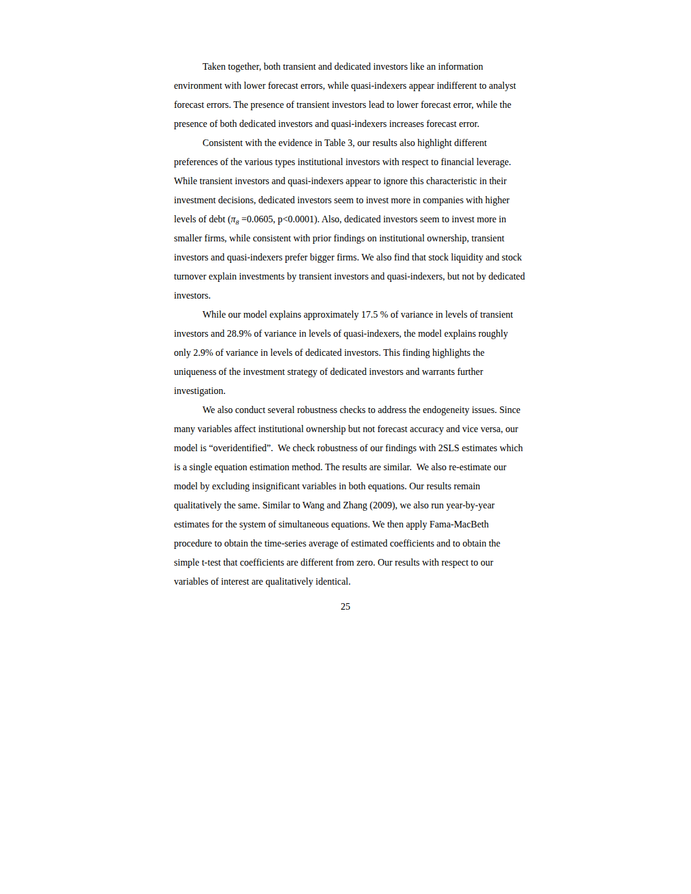Taken together, both transient and dedicated investors like an information environment with lower forecast errors, while quasi-indexers appear indifferent to analyst forecast errors. The presence of transient investors lead to lower forecast error, while the presence of both dedicated investors and quasi-indexers increases forecast error.
Consistent with the evidence in Table 3, our results also highlight different preferences of the various types institutional investors with respect to financial leverage. While transient investors and quasi-indexers appear to ignore this characteristic in their investment decisions, dedicated investors seem to invest more in companies with higher levels of debt (π8 =0.0605, p<0.0001). Also, dedicated investors seem to invest more in smaller firms, while consistent with prior findings on institutional ownership, transient investors and quasi-indexers prefer bigger firms. We also find that stock liquidity and stock turnover explain investments by transient investors and quasi-indexers, but not by dedicated investors.
While our model explains approximately 17.5 % of variance in levels of transient investors and 28.9% of variance in levels of quasi-indexers, the model explains roughly only 2.9% of variance in levels of dedicated investors. This finding highlights the uniqueness of the investment strategy of dedicated investors and warrants further investigation.
We also conduct several robustness checks to address the endogeneity issues. Since many variables affect institutional ownership but not forecast accuracy and vice versa, our model is “overidentified”. We check robustness of our findings with 2SLS estimates which is a single equation estimation method. The results are similar. We also re-estimate our model by excluding insignificant variables in both equations. Our results remain qualitatively the same. Similar to Wang and Zhang (2009), we also run year-by-year estimates for the system of simultaneous equations. We then apply Fama-MacBeth procedure to obtain the time-series average of estimated coefficients and to obtain the simple t-test that coefficients are different from zero. Our results with respect to our variables of interest are qualitatively identical.
25